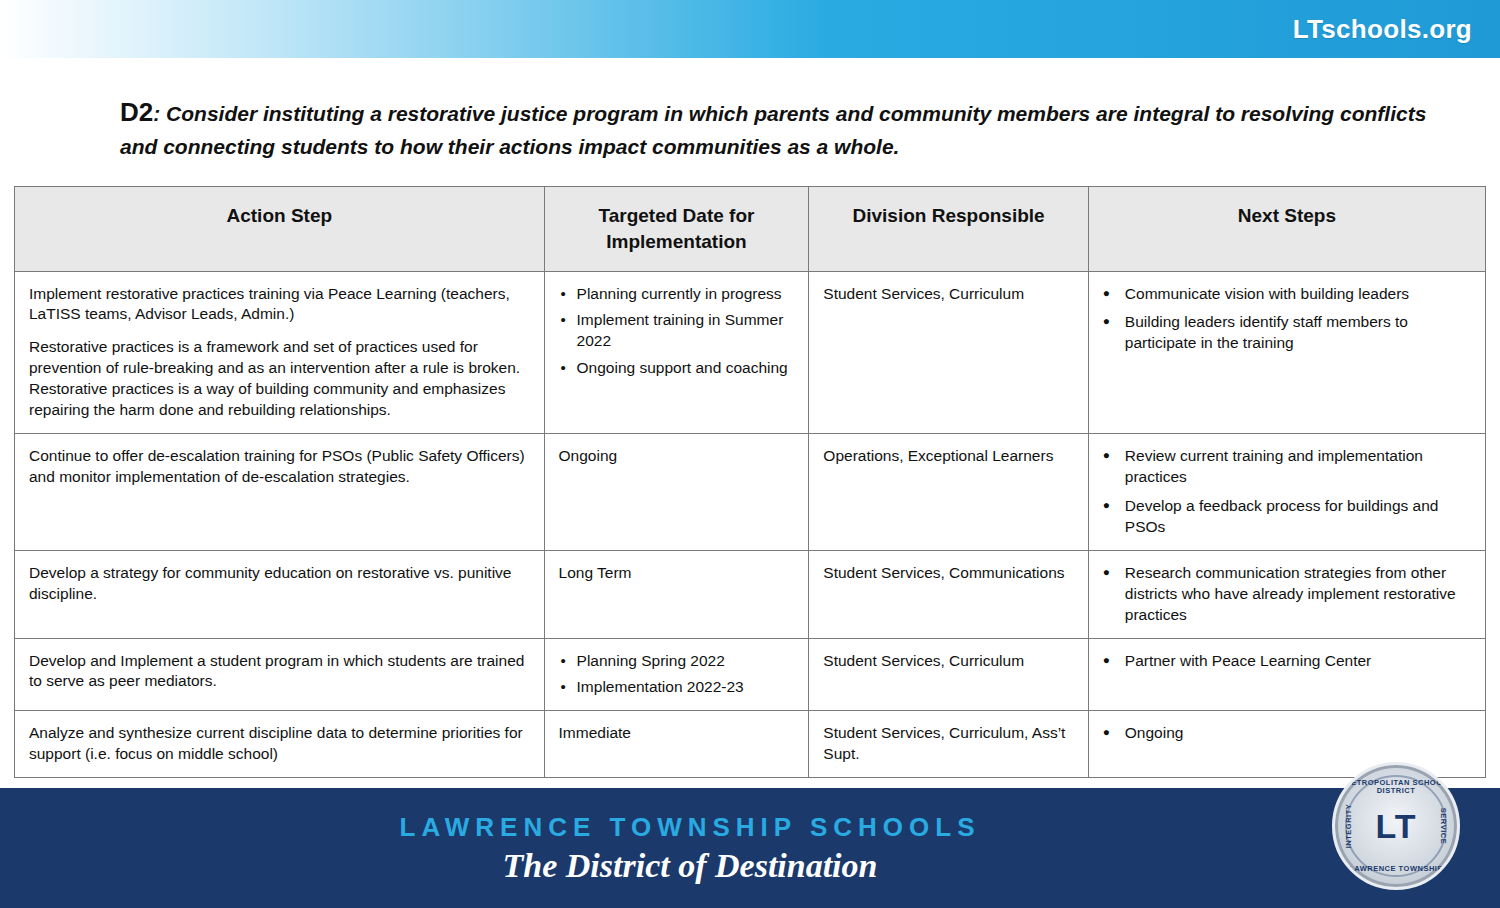LTschools.org
D2: Consider instituting a restorative justice program in which parents and community members are integral to resolving conflicts and connecting students to how their actions impact communities as a whole.
| Action Step | Targeted Date for Implementation | Division Responsible | Next Steps |
| --- | --- | --- | --- |
| Implement restorative practices training via Peace Learning (teachers, LaTISS teams, Advisor Leads, Admin.) Restorative practices is a framework and set of practices used for prevention of rule-breaking and as an intervention after a rule is broken. Restorative practices is a way of building community and emphasizes repairing the harm done and rebuilding relationships. | Planning currently in progress Implement training in Summer 2022 Ongoing support and coaching | Student Services, Curriculum | Communicate vision with building leaders Building leaders identify staff members to participate in the training |
| Continue to offer de-escalation training for PSOs (Public Safety Officers) and monitor implementation of de-escalation strategies. | Ongoing | Operations, Exceptional Learners | Review current training and implementation practices Develop a feedback process for buildings and PSOs |
| Develop a strategy for community education on restorative vs. punitive discipline. | Long Term | Student Services, Communications | Research communication strategies from other districts who have already implement restorative practices |
| Develop and Implement a student program in which students are trained to serve as peer mediators. | Planning Spring 2022 Implementation 2022-23 | Student Services, Curriculum | Partner with Peace Learning Center |
| Analyze and synthesize current discipline data to determine priorities for support (i.e. focus on middle school) | Immediate | Student Services, Curriculum, Ass’t Supt. | Ongoing |
Lawrence Township Schools
The District of Destination
METROPOLITAN SCHOOL DISTRICT
INTEGRITY
SERVICE
LT
LAWRENCE TOWNSHIP